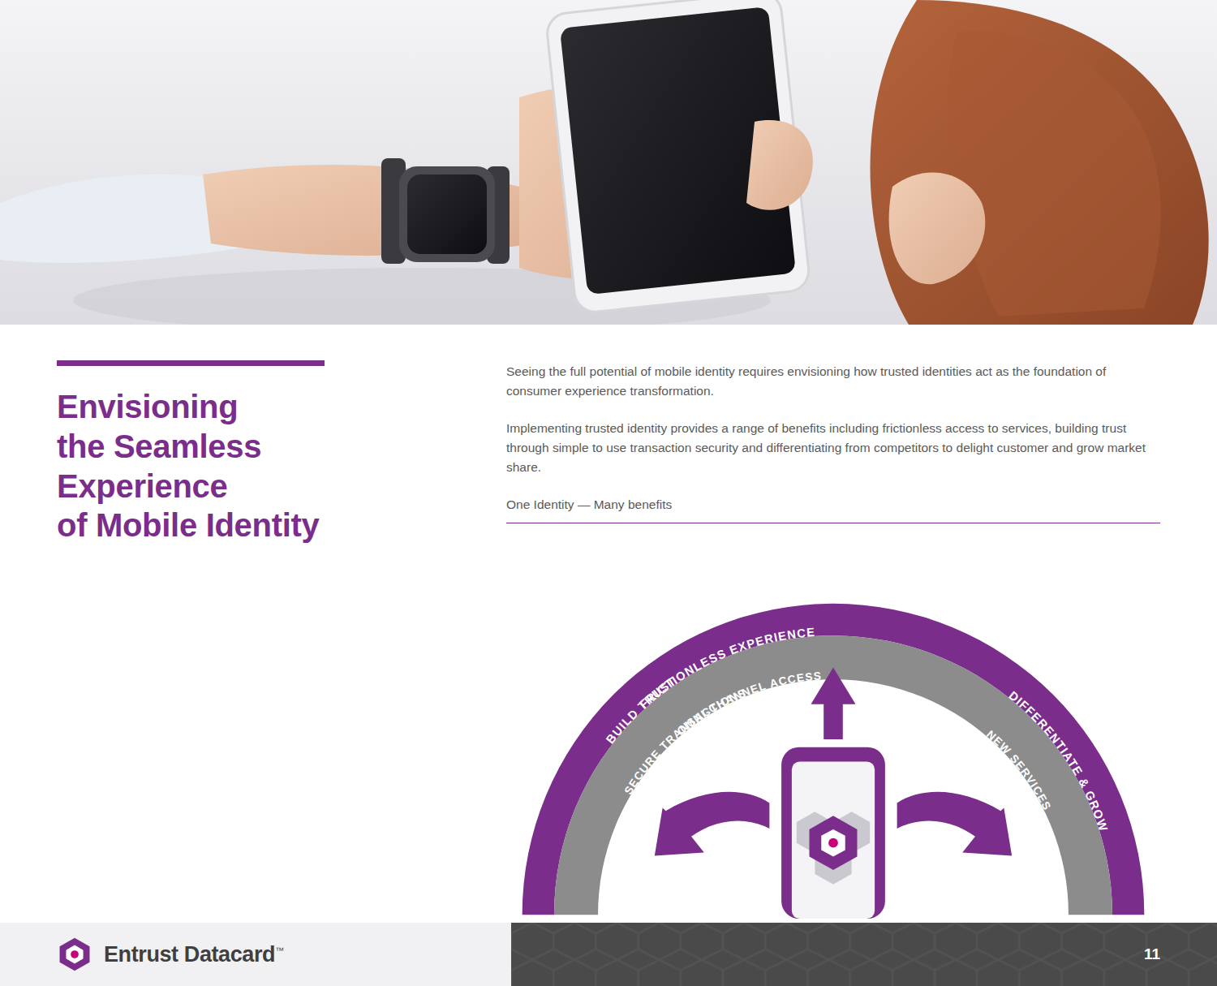Envisioning
the Seamless
Experience
of Mobile Identity
Seeing the full potential of mobile identity requires envisioning how trusted identities act as the foundation of consumer experience transformation.
Implementing trusted identity provides a range of benefits including frictionless access to services, building trust through simple to use transaction security and differentiating from competitors to delight customer and grow market share.
One Identity — Many benefits
BUILD TRUST FRICTIONLESS EXPERIENCE DIFFERENTIATE & GROW SECURE TRANSACTIONS OMNI-CHANNEL ACCESS NEW SERVICES
Entrust Datacard™
11